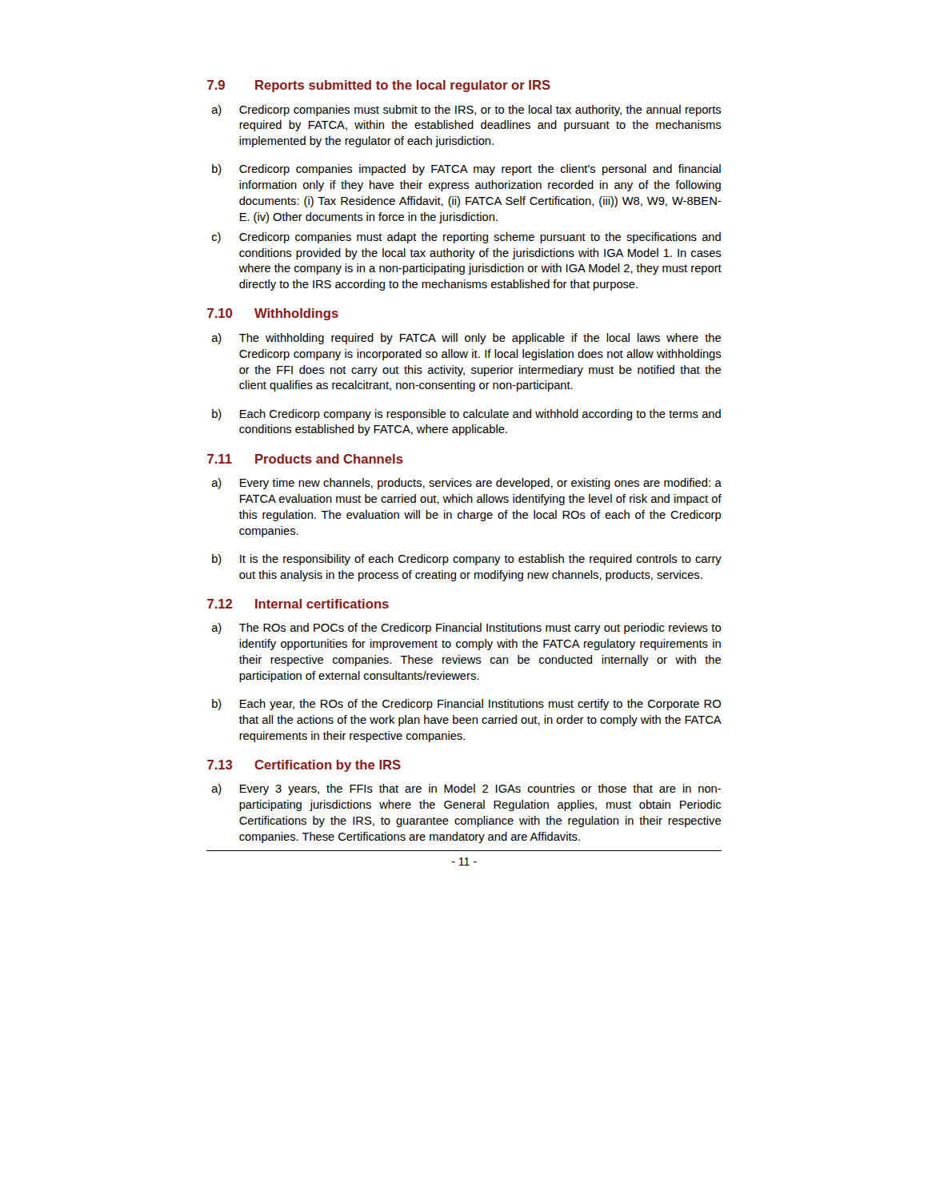7.9 Reports submitted to the local regulator or IRS
a) Credicorp companies must submit to the IRS, or to the local tax authority, the annual reports required by FATCA, within the established deadlines and pursuant to the mechanisms implemented by the regulator of each jurisdiction.
b) Credicorp companies impacted by FATCA may report the client's personal and financial information only if they have their express authorization recorded in any of the following documents: (i) Tax Residence Affidavit, (ii) FATCA Self Certification, (iii)) W8, W9, W-8BEN-E. (iv) Other documents in force in the jurisdiction.
c) Credicorp companies must adapt the reporting scheme pursuant to the specifications and conditions provided by the local tax authority of the jurisdictions with IGA Model 1. In cases where the company is in a non-participating jurisdiction or with IGA Model 2, they must report directly to the IRS according to the mechanisms established for that purpose.
7.10 Withholdings
a) The withholding required by FATCA will only be applicable if the local laws where the Credicorp company is incorporated so allow it. If local legislation does not allow withholdings or the FFI does not carry out this activity, superior intermediary must be notified that the client qualifies as recalcitrant, non-consenting or non-participant.
b) Each Credicorp company is responsible to calculate and withhold according to the terms and conditions established by FATCA, where applicable.
7.11 Products and Channels
a) Every time new channels, products, services are developed, or existing ones are modified: a FATCA evaluation must be carried out, which allows identifying the level of risk and impact of this regulation. The evaluation will be in charge of the local ROs of each of the Credicorp companies.
b) It is the responsibility of each Credicorp company to establish the required controls to carry out this analysis in the process of creating or modifying new channels, products, services.
7.12 Internal certifications
a) The ROs and POCs of the Credicorp Financial Institutions must carry out periodic reviews to identify opportunities for improvement to comply with the FATCA regulatory requirements in their respective companies. These reviews can be conducted internally or with the participation of external consultants/reviewers.
b) Each year, the ROs of the Credicorp Financial Institutions must certify to the Corporate RO that all the actions of the work plan have been carried out, in order to comply with the FATCA requirements in their respective companies.
7.13 Certification by the IRS
a) Every 3 years, the FFIs that are in Model 2 IGAs countries or those that are in non-participating jurisdictions where the General Regulation applies, must obtain Periodic Certifications by the IRS, to guarantee compliance with the regulation in their respective companies. These Certifications are mandatory and are Affidavits.
- 11 -